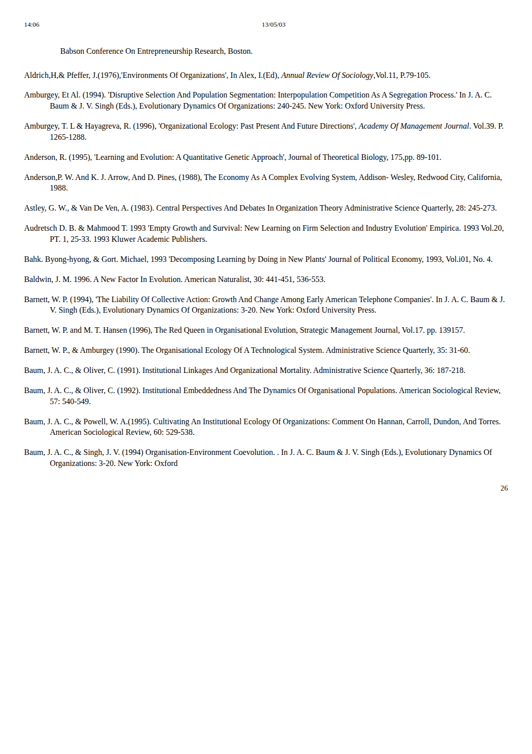14:06 13/05/03
Babson Conference On Entrepreneurship Research, Boston.
Aldrich,H,& Pfeffer, J.(1976),'Environments Of Organizations', In Alex, I.(Ed), Annual Review Of Sociology,Vol.11, P.79-105.
Amburgey, Et Al. (1994). 'Disruptive Selection And Population Segmentation: Interpopulation Competition As A Segregation Process.' In J. A. C. Baum & J. V. Singh (Eds.), Evolutionary Dynamics Of Organizations: 240-245. New York: Oxford University Press.
Amburgey, T. L & Hayagreva, R. (1996), 'Organizational Ecology: Past Present And Future Directions', Academy Of Management Journal. Vol.39. P. 1265-1288.
Anderson, R. (1995), 'Learning and Evolution: A Quantitative Genetic Approach', Journal of Theoretical Biology, 175,pp. 89-101.
Anderson,P. W. And K. J. Arrow, And D. Pines, (1988), The Economy As A Complex Evolving System, Addison- Wesley, Redwood City, California, 1988.
Astley, G. W., & Van De Ven, A. (1983). Central Perspectives And Debates In Organization Theory Administrative Science Quarterly, 28: 245-273.
Audretsch D. B. & Mahmood T. 1993 'Empty Growth and Survival: New Learning on Firm Selection and Industry Evolution' Empirica. 1993 Vol.20, PT. 1, 25-33. 1993 Kluwer Academic Publishers.
Bahk. Byong-hyong, & Gort. Michael, 1993 'Decomposing Learning by Doing in New Plants' Journal of Political Economy, 1993, Vol.i01, No. 4.
Baldwin, J. M. 1996. A New Factor In Evolution. American Naturalist, 30: 441-451, 536-553.
Barnett, W. P. (1994), 'The Liability Of Collective Action: Growth And Change Among Early American Telephone Companies'. In J. A. C. Baum & J. V. Singh (Eds.), Evolutionary Dynamics Of Organizations: 3-20. New York: Oxford University Press.
Barnett, W. P. and M. T. Hansen (1996), The Red Queen in Organisational Evolution, Strategic Management Journal, Vol.17. pp. 139157.
Barnett, W. P., & Amburgey (1990). The Organisational Ecology Of A Technological System. Administrative Science Quarterly, 35: 31-60.
Baum, J. A. C., & Oliver, C. (1991). Institutional Linkages And Organizational Mortality. Administrative Science Quarterly, 36: 187-218.
Baum, J. A. C., & Oliver, C. (1992). Institutional Embeddedness And The Dynamics Of Organisational Populations. American Sociological Review, 57: 540-549.
Baum, J. A. C., & Powell, W. A.(1995). Cultivating An Institutional Ecology Of Organizations: Comment On Hannan, Carroll, Dundon, And Torres. American Sociological Review, 60: 529-538.
Baum, J. A. C., & Singh, J. V. (1994) Organisation-Environment Coevolution. . In J. A. C. Baum & J. V. Singh (Eds.), Evolutionary Dynamics Of Organizations: 3-20. New York: Oxford
26